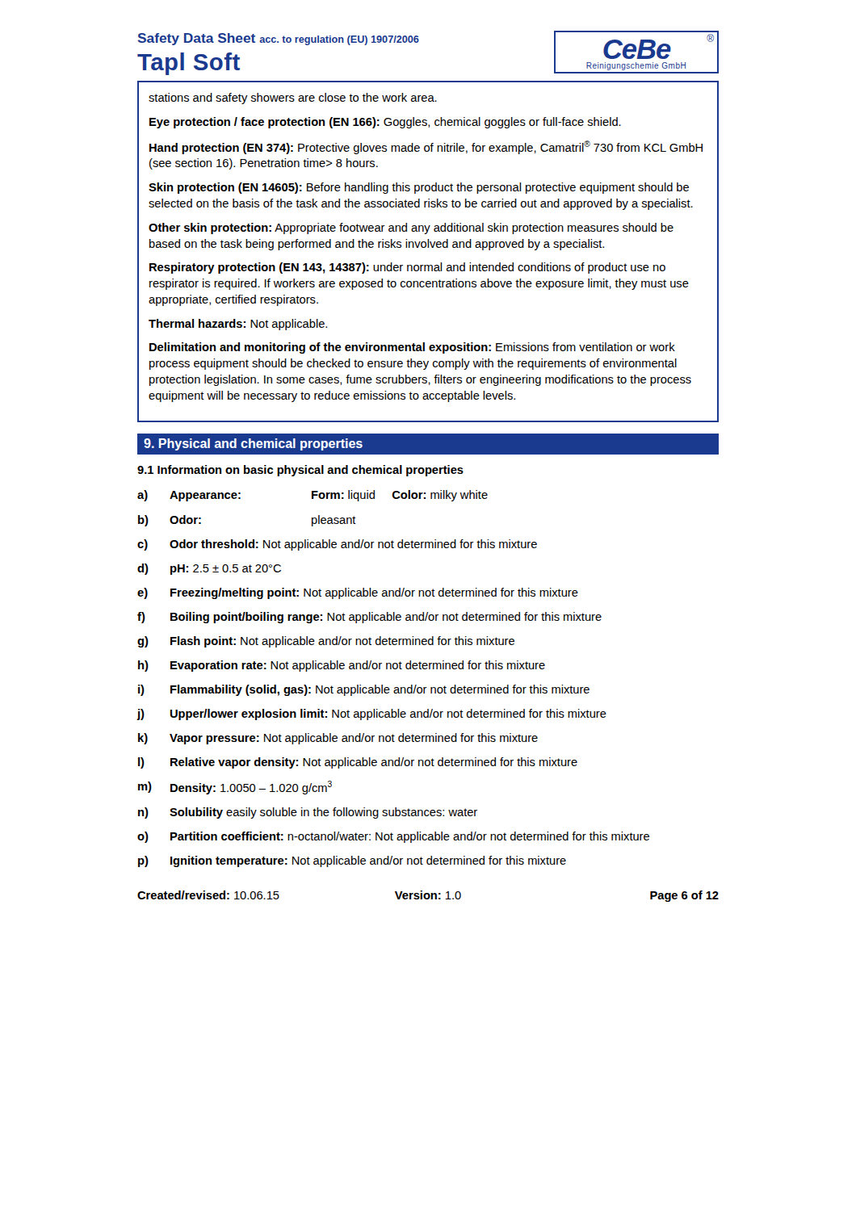Safety Data Sheet acc. to regulation (EU) 1907/2006
Tapl Soft
®
CeBe
Reinigungschemie GmbH
stations and safety showers are close to the work area.
Eye protection / face protection (EN 166): Goggles, chemical goggles or full-face shield.
Hand protection (EN 374): Protective gloves made of nitrile, for example, Camatril® 730 from KCL GmbH (see section 16). Penetration time> 8 hours.
Skin protection (EN 14605): Before handling this product the personal protective equipment should be selected on the basis of the task and the associated risks to be carried out and approved by a specialist.
Other skin protection: Appropriate footwear and any additional skin protection measures should be based on the task being performed and the risks involved and approved by a specialist.
Respiratory protection (EN 143, 14387): under normal and intended conditions of product use no respirator is required. If workers are exposed to concentrations above the exposure limit, they must use appropriate, certified respirators.
Thermal hazards: Not applicable.
Delimitation and monitoring of the environmental exposition: Emissions from ventilation or work process equipment should be checked to ensure they comply with the requirements of environmental protection legislation. In some cases, fume scrubbers, filters or engineering modifications to the process equipment will be necessary to reduce emissions to acceptable levels.
9. Physical and chemical properties
9.1 Information on basic physical and chemical properties
| a) | Appearance: | Form: liquid Color: milky white |
| b) | Odor: | pleasant |
| c) | Odor threshold: Not applicable and/or not determined for this mixture |
| d) | pH: 2.5 ± 0.5 at 20°C |
| e) | Freezing/melting point: Not applicable and/or not determined for this mixture |
| f) | Boiling point/boiling range: Not applicable and/or not determined for this mixture |
| g) | Flash point: Not applicable and/or not determined for this mixture |
| h) | Evaporation rate: Not applicable and/or not determined for this mixture |
| i) | Flammability (solid, gas): Not applicable and/or not determined for this mixture |
| j) | Upper/lower explosion limit: Not applicable and/or not determined for this mixture |
| k) | Vapor pressure: Not applicable and/or not determined for this mixture |
| l) | Relative vapor density: Not applicable and/or not determined for this mixture |
| m) | Density: 1.0050 – 1.020 g/cm 3 |
| n) | Solubility easily soluble in the following substances: water |
| o) | Partition coefficient: n-octanol/water: Not applicable and/or not determined for this mixture |
| p) | Ignition temperature: Not applicable and/or not determined for this mixture |
Created/revised: 10.06.15
Version: 1.0
Page 6 of 12